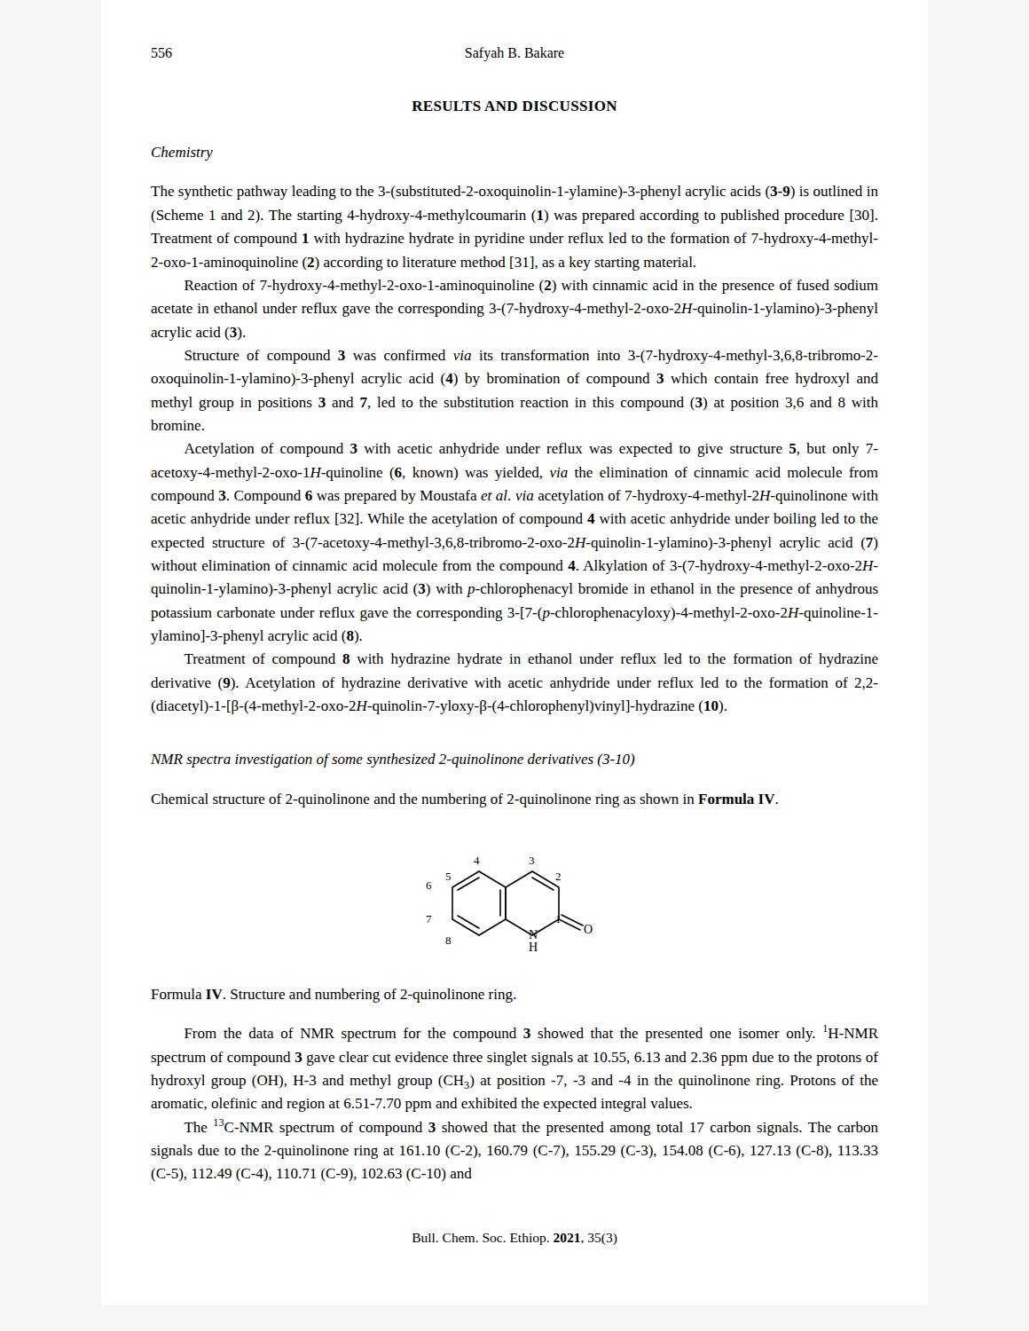556 Safyah B. Bakare
RESULTS AND DISCUSSION
Chemistry
The synthetic pathway leading to the 3-(substituted-2-oxoquinolin-1-ylamine)-3-phenyl acrylic acids (3-9) is outlined in (Scheme 1 and 2). The starting 4-hydroxy-4-methylcoumarin (1) was prepared according to published procedure [30]. Treatment of compound 1 with hydrazine hydrate in pyridine under reflux led to the formation of 7-hydroxy-4-methyl-2-oxo-1-aminoquinoline (2) according to literature method [31], as a key starting material.
Reaction of 7-hydroxy-4-methyl-2-oxo-1-aminoquinoline (2) with cinnamic acid in the presence of fused sodium acetate in ethanol under reflux gave the corresponding 3-(7-hydroxy-4-methyl-2-oxo-2H-quinolin-1-ylamino)-3-phenyl acrylic acid (3).
Structure of compound 3 was confirmed via its transformation into 3-(7-hydroxy-4-methyl-3,6,8-tribromo-2-oxoquinolin-1-ylamino)-3-phenyl acrylic acid (4) by bromination of compound 3 which contain free hydroxyl and methyl group in positions 3 and 7, led to the substitution reaction in this compound (3) at position 3,6 and 8 with bromine.
Acetylation of compound 3 with acetic anhydride under reflux was expected to give structure 5, but only 7-acetoxy-4-methyl-2-oxo-1H-quinoline (6, known) was yielded, via the elimination of cinnamic acid molecule from compound 3. Compound 6 was prepared by Moustafa et al. via acetylation of 7-hydroxy-4-methyl-2H-quinolinone with acetic anhydride under reflux [32]. While the acetylation of compound 4 with acetic anhydride under boiling led to the expected structure of 3-(7-acetoxy-4-methyl-3,6,8-tribromo-2-oxo-2H-quinolin-1-ylamino)-3-phenyl acrylic acid (7) without elimination of cinnamic acid molecule from the compound 4. Alkylation of 3-(7-hydroxy-4-methyl-2-oxo-2H-quinolin-1-ylamino)-3-phenyl acrylic acid (3) with p-chlorophenacyl bromide in ethanol in the presence of anhydrous potassium carbonate under reflux gave the corresponding 3-[7-(p-chlorophenacyloxy)-4-methyl-2-oxo-2H-quinoline-1-ylamino]-3-phenyl acrylic acid (8).
Treatment of compound 8 with hydrazine hydrate in ethanol under reflux led to the formation of hydrazine derivative (9). Acetylation of hydrazine derivative with acetic anhydride under reflux led to the formation of 2,2-(diacetyl)-1-[β-(4-methyl-2-oxo-2H-quinolin-7-yloxy-β-(4-chlorophenyl)vinyl]-hydrazine (10).
NMR spectra investigation of some synthesized 2-quinolinone derivatives (3-10)
Chemical structure of 2-quinolinone and the numbering of 2-quinolinone ring as shown in Formula IV.
4 5 6 7 8 3 2 1 N H O
Formula IV. Structure and numbering of 2-quinolinone ring.
From the data of NMR spectrum for the compound 3 showed that the presented one isomer only. 1H-NMR spectrum of compound 3 gave clear cut evidence three singlet signals at 10.55, 6.13 and 2.36 ppm due to the protons of hydroxyl group (OH), H-3 and methyl group (CH3) at position -7, -3 and -4 in the quinolinone ring. Protons of the aromatic, olefinic and region at 6.51-7.70 ppm and exhibited the expected integral values.
The 13C-NMR spectrum of compound 3 showed that the presented among total 17 carbon signals. The carbon signals due to the 2-quinolinone ring at 161.10 (C-2), 160.79 (C-7), 155.29 (C-3), 154.08 (C-6), 127.13 (C-8), 113.33 (C-5), 112.49 (C-4), 110.71 (C-9), 102.63 (C-10) and
Bull. Chem. Soc. Ethiop. 2021, 35(3)